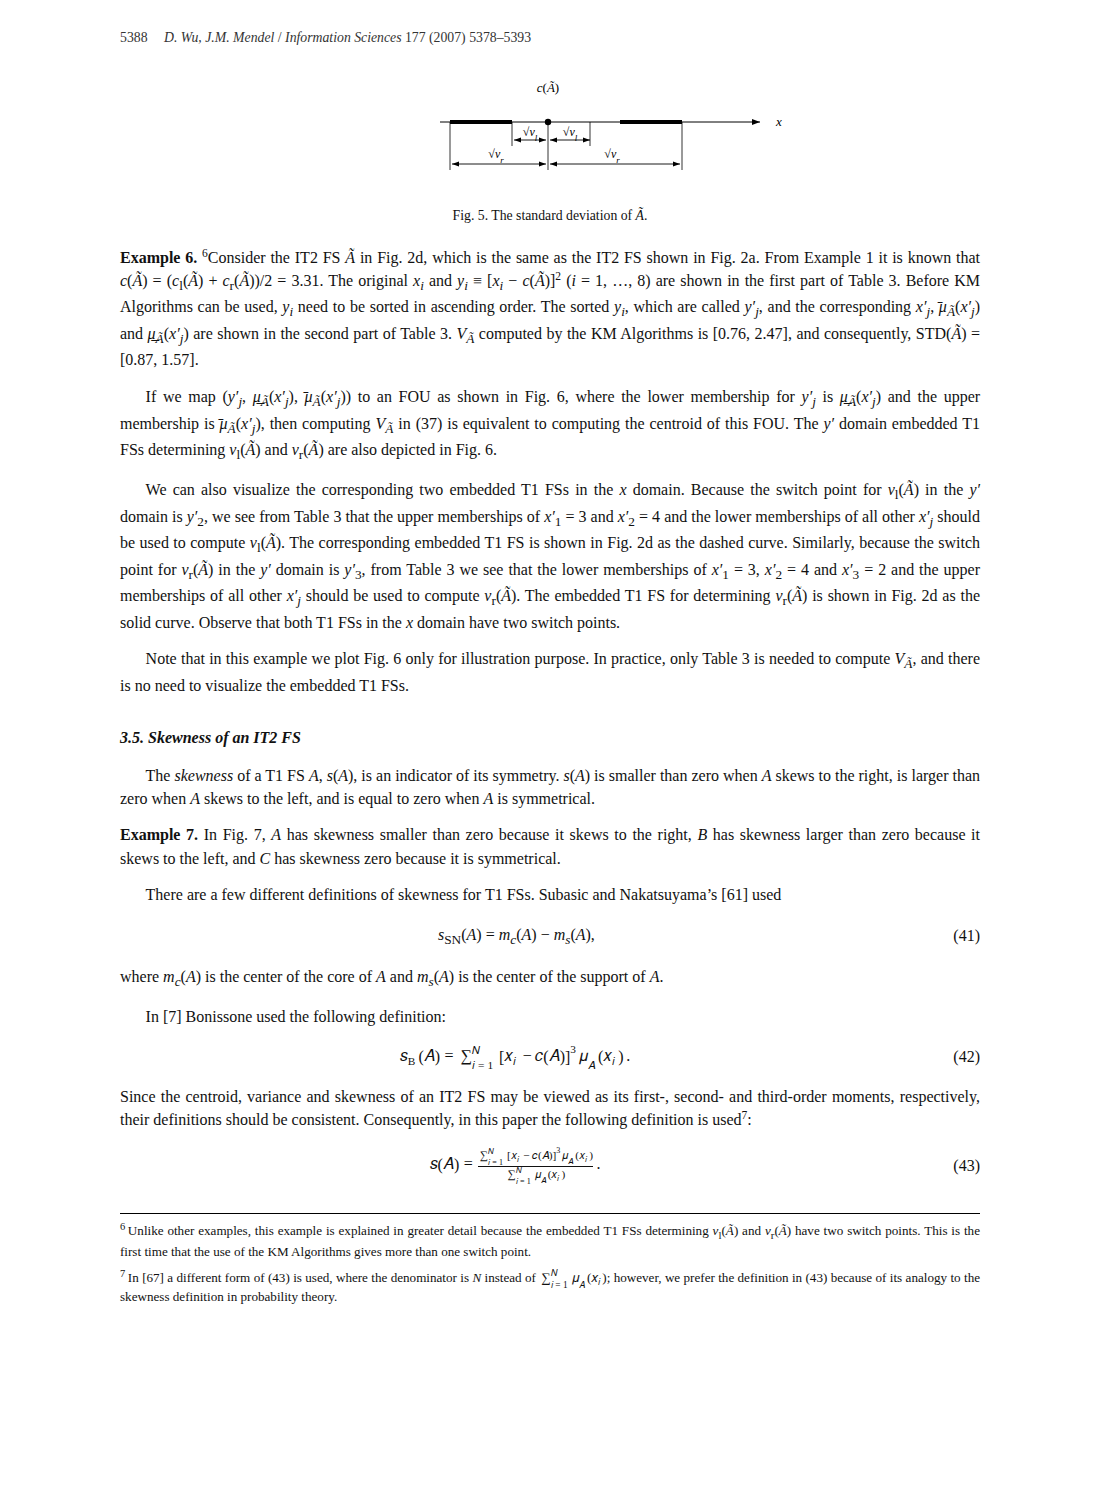5388 D. Wu, J.M. Mendel / Information Sciences 177 (2007) 5378–5393
c(Ã) x √vl √vl √vr √vr
Fig. 5. The standard deviation of Ã.
Example 6. 6Consider the IT2 FS Ã in Fig. 2d, which is the same as the IT2 FS shown in Fig. 2a. From Example 1 it is known that c(Ã) = (cl(Ã) + cr(Ã))/2 = 3.31. The original xi and yi ≡ [xi − c(Ã)]2 (i = 1, …, 8) are shown in the first part of Table 3. Before KM Algorithms can be used, yi need to be sorted in ascending order. The sorted yi, which are called y′j, and the corresponding x′j, ̄μÃ(x′j) and μ̲Ã(x′j) are shown in the second part of Table 3. VÃ computed by the KM Algorithms is [0.76, 2.47], and consequently, STD(Ã) = [0.87, 1.57].
If we map (y′j, μ̲Ã(x′j), ̄μÃ(x′j)) to an FOU as shown in Fig. 6, where the lower membership for y′j is μ̲Ã(x′j) and the upper membership is ̄μÃ(x′j), then computing VÃ in (37) is equivalent to computing the centroid of this FOU. The y′ domain embedded T1 FSs determining vl(Ã) and vr(Ã) are also depicted in Fig. 6.
We can also visualize the corresponding two embedded T1 FSs in the x domain. Because the switch point for vl(Ã) in the y′ domain is y′2, we see from Table 3 that the upper memberships of x′1 = 3 and x′2 = 4 and the lower memberships of all other x′j should be used to compute vl(Ã). The corresponding embedded T1 FS is shown in Fig. 2d as the dashed curve. Similarly, because the switch point for vr(Ã) in the y′ domain is y′3, from Table 3 we see that the lower memberships of x′1 = 3, x′2 = 4 and x′3 = 2 and the upper memberships of all other x′j should be used to compute vr(Ã). The embedded T1 FS for determining vr(Ã) is shown in Fig. 2d as the solid curve. Observe that both T1 FSs in the x domain have two switch points.
Note that in this example we plot Fig. 6 only for illustration purpose. In practice, only Table 3 is needed to compute VÃ, and there is no need to visualize the embedded T1 FSs.
3.5. Skewness of an IT2 FS
The skewness of a T1 FS A, s(A), is an indicator of its symmetry. s(A) is smaller than zero when A skews to the right, is larger than zero when A skews to the left, and is equal to zero when A is symmetrical.
Example 7. In Fig. 7, A has skewness smaller than zero because it skews to the right, B has skewness larger than zero because it skews to the left, and C has skewness zero because it is symmetrical.
There are a few different definitions of skewness for T1 FSs. Subasic and Nakatsuyama’s [61] used
sSN(A) = mc(A) − ms(A),
(41)
where mc(A) is the center of the core of A and ms(A) is the center of the support of A.
In [7] Bonissone used the following definition:
sB (A) = ∑ i=1 N [xi−c(A)] 3 μA (xi) .
(42)
Since the centroid, variance and skewness of an IT2 FS may be viewed as its first-, second- and third-order moments, respectively, their definitions should be consistent. Consequently, in this paper the following definition is used7:
s(A) = ∑ i=1 N [xi−c(A)] 3 μA(xi) ∑ i=1 N μA(xi) .
(43)
6 Unlike other examples, this example is explained in greater detail because the embedded T1 FSs determining vl(Ã) and vr(Ã) have two switch points. This is the first time that the use of the KM Algorithms gives more than one switch point.
7 In [67] a different form of (43) is used, where the denominator is N instead of ∑i=1NμA(xi); however, we prefer the definition in (43) because of its analogy to the skewness definition in probability theory.